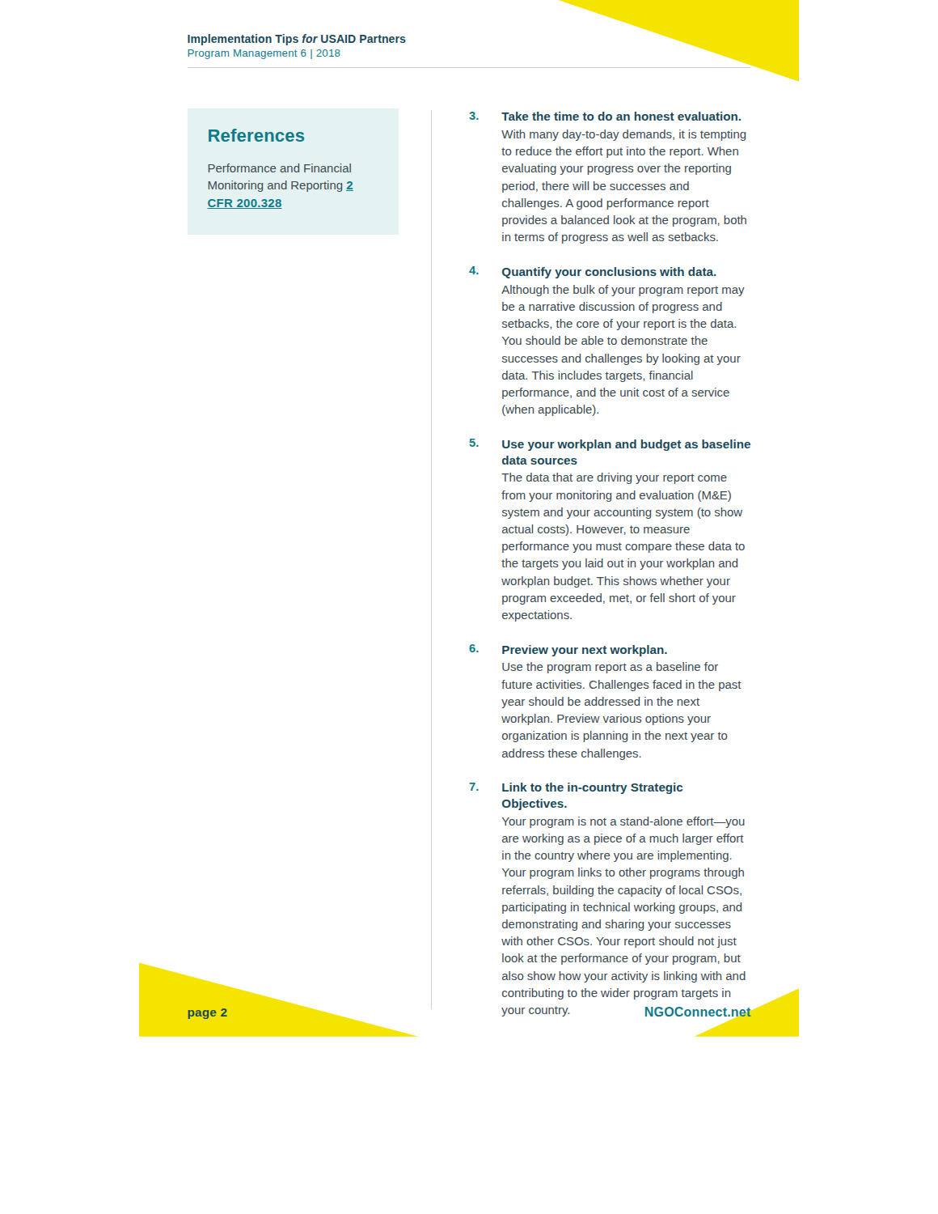Implementation Tips for USAID Partners
Program Management 6 | 2018
References
Performance and Financial Monitoring and Reporting 2 CFR 200.328
Take the time to do an honest evaluation. With many day-to-day demands, it is tempting to reduce the effort put into the report. When evaluating your progress over the reporting period, there will be successes and challenges. A good performance report provides a balanced look at the program, both in terms of progress as well as setbacks.
Quantify your conclusions with data. Although the bulk of your program report may be a narrative discussion of progress and setbacks, the core of your report is the data. You should be able to demonstrate the successes and challenges by looking at your data. This includes targets, financial performance, and the unit cost of a service (when applicable).
Use your workplan and budget as baseline data sources The data that are driving your report come from your monitoring and evaluation (M&E) system and your accounting system (to show actual costs). However, to measure performance you must compare these data to the targets you laid out in your workplan and workplan budget. This shows whether your program exceeded, met, or fell short of your expectations.
Preview your next workplan. Use the program report as a baseline for future activities. Challenges faced in the past year should be addressed in the next workplan. Preview various options your organization is planning in the next year to address these challenges.
Link to the in-country Strategic Objectives. Your program is not a stand-alone effort—you are working as a piece of a much larger effort in the country where you are implementing. Your program links to other programs through referrals, building the capacity of local CSOs, participating in technical working groups, and demonstrating and sharing your successes with other CSOs. Your report should not just look at the performance of your program, but also show how your activity is linking with and contributing to the wider program targets in your country.
page 2
NGOConnect.net